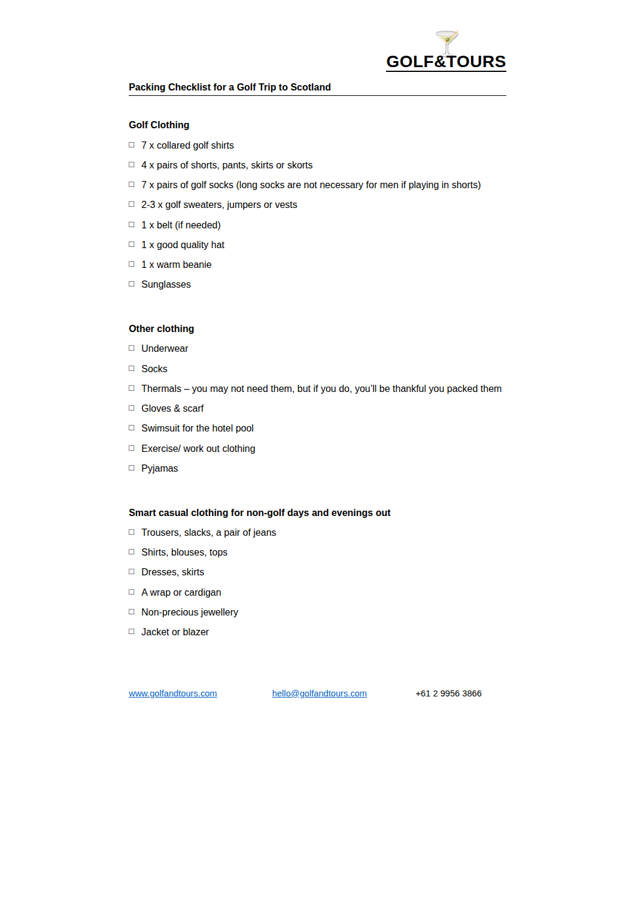🍸 GOLF&TOURS
Packing Checklist for a Golf Trip to Scotland
Golf Clothing
7 x collared golf shirts
4 x pairs of shorts, pants, skirts or skorts
7 x pairs of golf socks (long socks are not necessary for men if playing in shorts)
2-3 x golf sweaters, jumpers or vests
1 x belt (if needed)
1 x good quality hat
1 x warm beanie
Sunglasses
Other clothing
Underwear
Socks
Thermals – you may not need them, but if you do, you’ll be thankful you packed them
Gloves & scarf
Swimsuit for the hotel pool
Exercise/ work out clothing
Pyjamas
Smart casual clothing for non-golf days and evenings out
Trousers, slacks, a pair of jeans
Shirts, blouses, tops
Dresses, skirts
A wrap or cardigan
Non-precious jewellery
Jacket or blazer
www.golfandtours.com hello@golfandtours.com +61 2 9956 3866